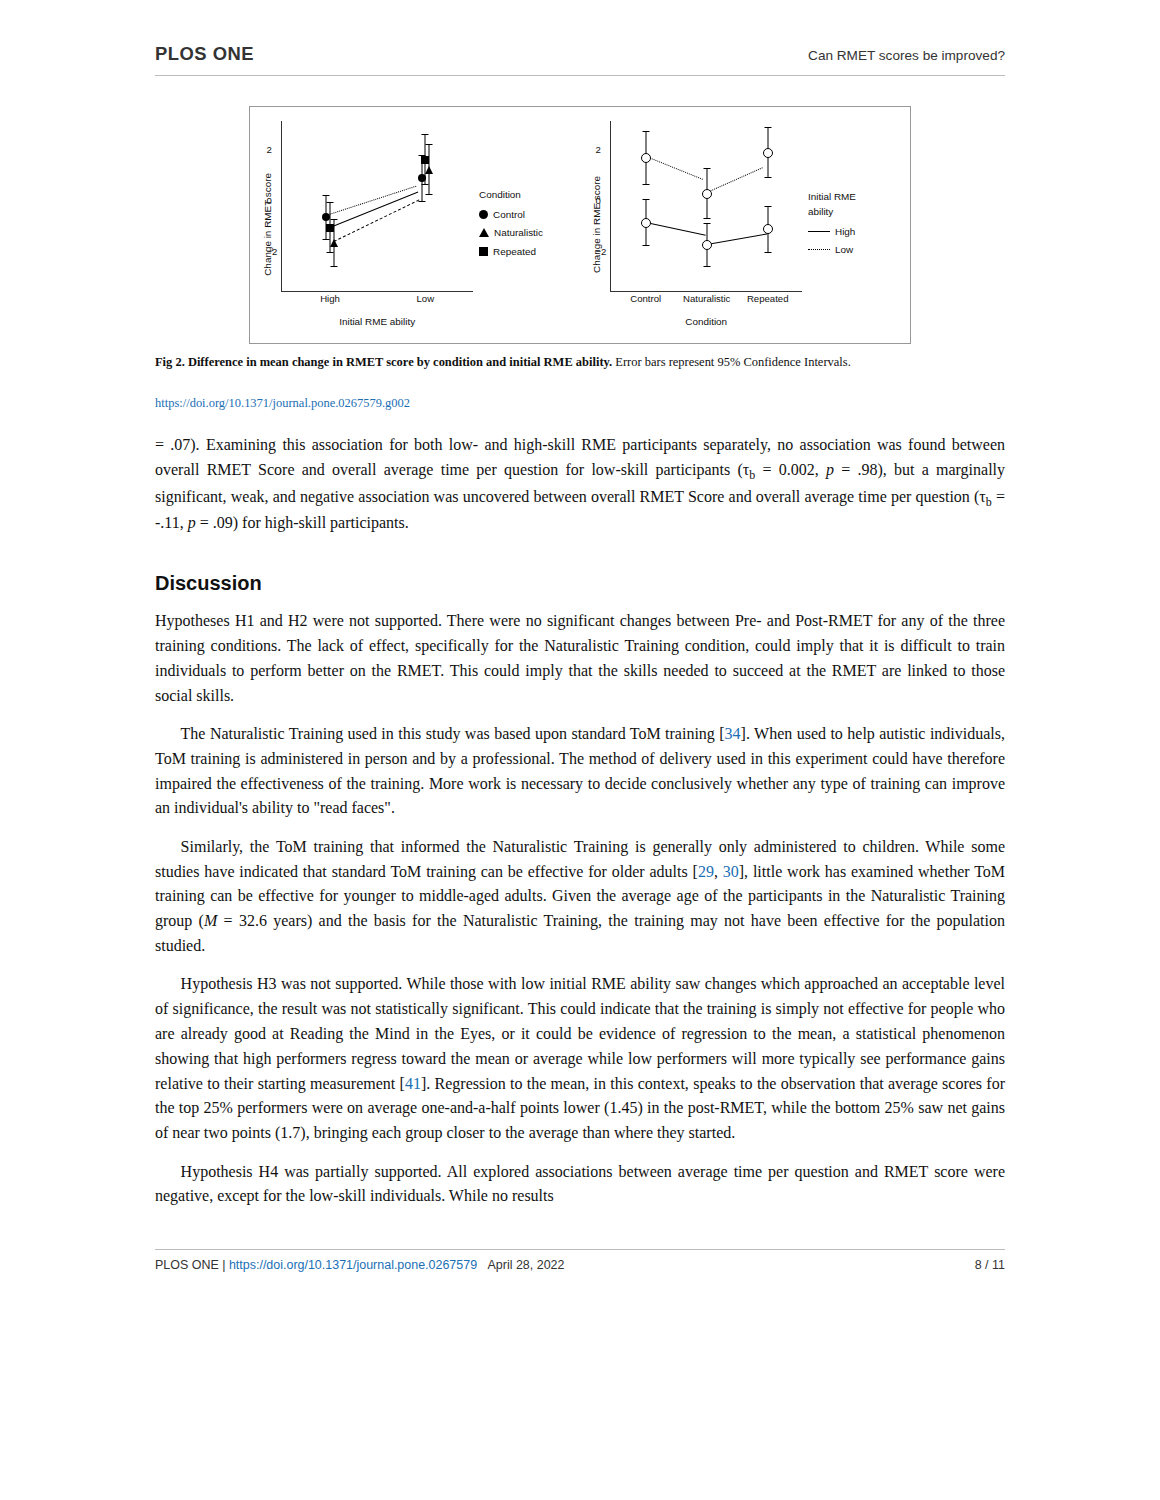PLOS ONE
Can RMET scores be improved?
Change in RMET score
2 0 −2
High Low
Initial RME ability
Condition
Control
Naturalistic
Repeated
Change in RME score
2 0 −2
Control Naturalistic Repeated
Condition
Initial RME
ability
High
Low
Fig 2. Difference in mean change in RMET score by condition and initial RME ability. Error bars represent 95% Confidence Intervals.
https://doi.org/10.1371/journal.pone.0267579.g002
= .07). Examining this association for both low- and high-skill RME participants separately, no association was found between overall RMET Score and overall average time per question for low-skill participants (τb = 0.002, p = .98), but a marginally significant, weak, and negative association was uncovered between overall RMET Score and overall average time per question (τb = -.11, p = .09) for high-skill participants.
Discussion
Hypotheses H1 and H2 were not supported. There were no significant changes between Pre- and Post-RMET for any of the three training conditions. The lack of effect, specifically for the Naturalistic Training condition, could imply that it is difficult to train individuals to perform better on the RMET. This could imply that the skills needed to succeed at the RMET are linked to those social skills.
The Naturalistic Training used in this study was based upon standard ToM training [34]. When used to help autistic individuals, ToM training is administered in person and by a professional. The method of delivery used in this experiment could have therefore impaired the effectiveness of the training. More work is necessary to decide conclusively whether any type of training can improve an individual's ability to "read faces".
Similarly, the ToM training that informed the Naturalistic Training is generally only administered to children. While some studies have indicated that standard ToM training can be effective for older adults [29, 30], little work has examined whether ToM training can be effective for younger to middle-aged adults. Given the average age of the participants in the Naturalistic Training group (M = 32.6 years) and the basis for the Naturalistic Training, the training may not have been effective for the population studied.
Hypothesis H3 was not supported. While those with low initial RME ability saw changes which approached an acceptable level of significance, the result was not statistically significant. This could indicate that the training is simply not effective for people who are already good at Reading the Mind in the Eyes, or it could be evidence of regression to the mean, a statistical phenomenon showing that high performers regress toward the mean or average while low performers will more typically see performance gains relative to their starting measurement [41]. Regression to the mean, in this context, speaks to the observation that average scores for the top 25% performers were on average one-and-a-half points lower (1.45) in the post-RMET, while the bottom 25% saw net gains of near two points (1.7), bringing each group closer to the average than where they started.
Hypothesis H4 was partially supported. All explored associations between average time per question and RMET score were negative, except for the low-skill individuals. While no results
PLOS ONE | https://doi.org/10.1371/journal.pone.0267579 April 28, 2022
8 / 11